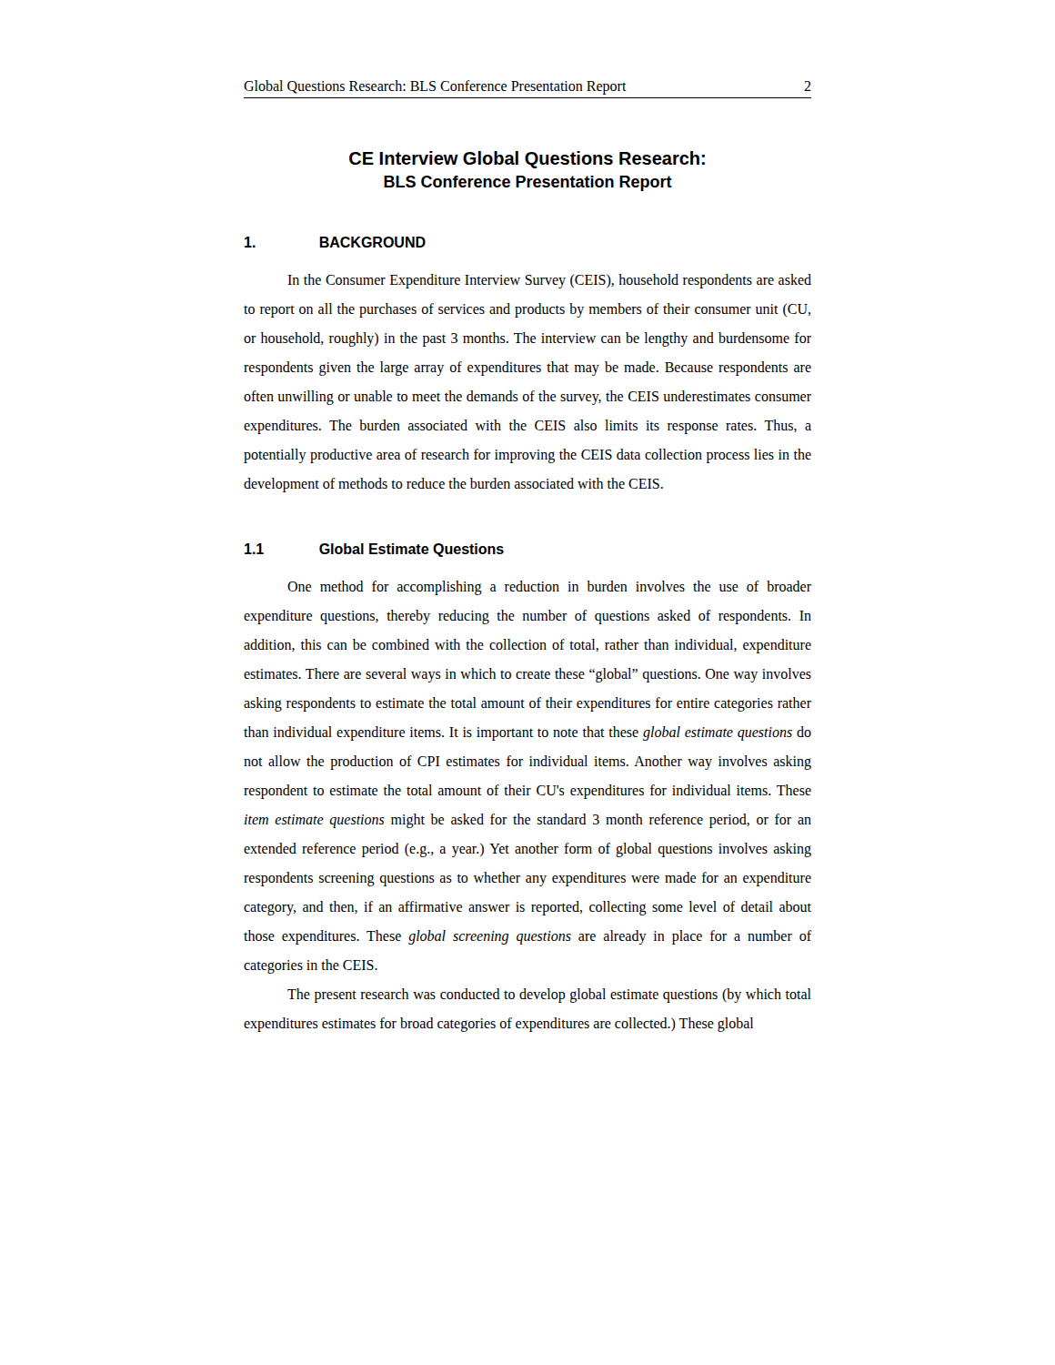Global Questions Research: BLS Conference Presentation Report 2
CE Interview Global Questions Research:BLS Conference Presentation Report
1. BACKGROUND
In the Consumer Expenditure Interview Survey (CEIS), household respondents are asked to report on all the purchases of services and products by members of their consumer unit (CU, or household, roughly) in the past 3 months. The interview can be lengthy and burdensome for respondents given the large array of expenditures that may be made. Because respondents are often unwilling or unable to meet the demands of the survey, the CEIS underestimates consumer expenditures. The burden associated with the CEIS also limits its response rates. Thus, a potentially productive area of research for improving the CEIS data collection process lies in the development of methods to reduce the burden associated with the CEIS.
1.1 Global Estimate Questions
One method for accomplishing a reduction in burden involves the use of broader expenditure questions, thereby reducing the number of questions asked of respondents. In addition, this can be combined with the collection of total, rather than individual, expenditure estimates. There are several ways in which to create these “global” questions. One way involves asking respondents to estimate the total amount of their expenditures for entire categories rather than individual expenditure items. It is important to note that these global estimate questions do not allow the production of CPI estimates for individual items. Another way involves asking respondent to estimate the total amount of their CU's expenditures for individual items. These item estimate questions might be asked for the standard 3 month reference period, or for an extended reference period (e.g., a year.) Yet another form of global questions involves asking respondents screening questions as to whether any expenditures were made for an expenditure category, and then, if an affirmative answer is reported, collecting some level of detail about those expenditures. These global screening questions are already in place for a number of categories in the CEIS.
The present research was conducted to develop global estimate questions (by which total expenditures estimates for broad categories of expenditures are collected.) These global